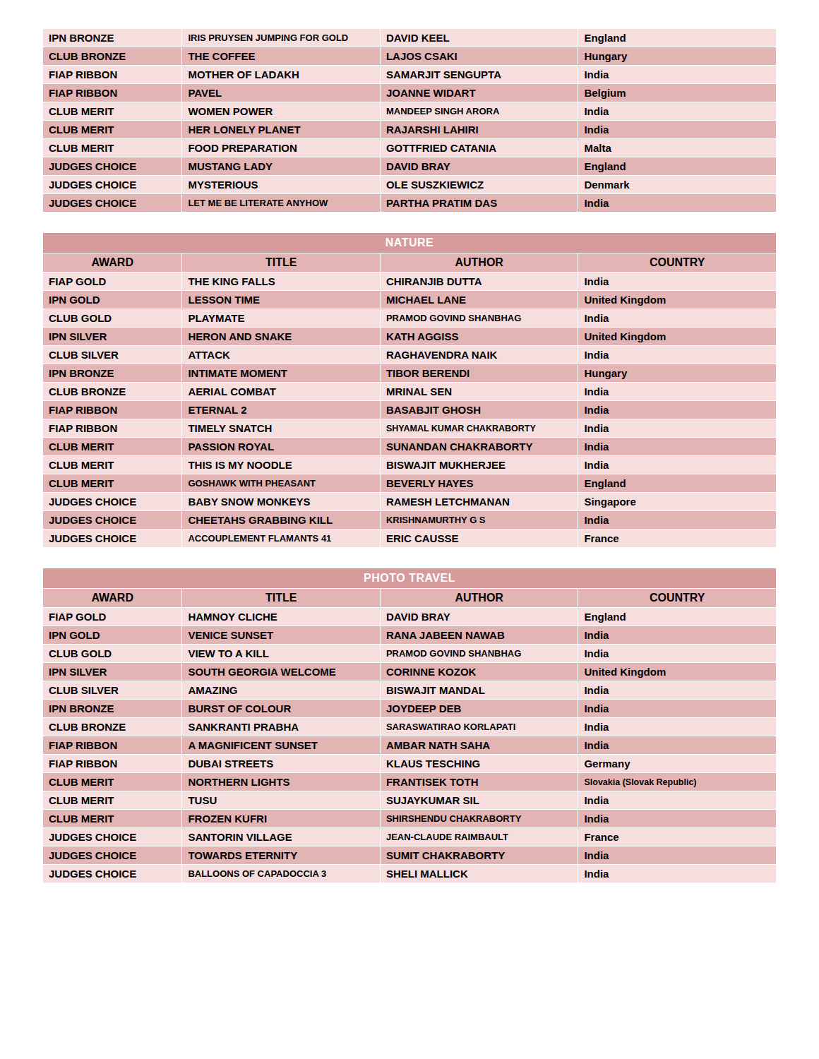| IPN BRONZE | IRIS PRUYSEN JUMPING FOR GOLD | DAVID KEEL | England |
| CLUB BRONZE | THE COFFEE | LAJOS CSAKI | Hungary |
| FIAP RIBBON | MOTHER OF LADAKH | SAMARJIT SENGUPTA | India |
| FIAP RIBBON | PAVEL | JOANNE WIDART | Belgium |
| CLUB MERIT | WOMEN POWER | MANDEEP SINGH ARORA | India |
| CLUB MERIT | HER LONELY PLANET | RAJARSHI LAHIRI | India |
| CLUB MERIT | FOOD PREPARATION | GOTTFRIED CATANIA | Malta |
| JUDGES CHOICE | MUSTANG LADY | DAVID BRAY | England |
| JUDGES CHOICE | MYSTERIOUS | OLE SUSZKIEWICZ | Denmark |
| JUDGES CHOICE | LET ME BE LITERATE ANYHOW | PARTHA PRATIM DAS | India |
| NATURE |
| --- |
| AWARD | TITLE | AUTHOR | COUNTRY |
| FIAP GOLD | THE KING FALLS | CHIRANJIB DUTTA | India |
| IPN GOLD | LESSON TIME | MICHAEL LANE | United Kingdom |
| CLUB GOLD | PLAYMATE | PRAMOD GOVIND SHANBHAG | India |
| IPN SILVER | HERON AND SNAKE | KATH AGGISS | United Kingdom |
| CLUB SILVER | ATTACK | RAGHAVENDRA NAIK | India |
| IPN BRONZE | INTIMATE MOMENT | TIBOR BERENDI | Hungary |
| CLUB BRONZE | AERIAL COMBAT | MRINAL SEN | India |
| FIAP RIBBON | ETERNAL 2 | BASABJIT GHOSH | India |
| FIAP RIBBON | TIMELY SNATCH | SHYAMAL KUMAR CHAKRABORTY | India |
| CLUB MERIT | PASSION ROYAL | SUNANDAN CHAKRABORTY | India |
| CLUB MERIT | THIS IS MY NOODLE | BISWAJIT MUKHERJEE | India |
| CLUB MERIT | GOSHAWK WITH PHEASANT | BEVERLY HAYES | England |
| JUDGES CHOICE | BABY SNOW MONKEYS | RAMESH LETCHMANAN | Singapore |
| JUDGES CHOICE | CHEETAHS GRABBING KILL | KRISHNAMURTHY G S | India |
| JUDGES CHOICE | ACCOUPLEMENT FLAMANTS 41 | ERIC CAUSSE | France |
| PHOTO TRAVEL |
| --- |
| AWARD | TITLE | AUTHOR | COUNTRY |
| FIAP GOLD | HAMNOY CLICHE | DAVID BRAY | England |
| IPN GOLD | VENICE SUNSET | RANA JABEEN NAWAB | India |
| CLUB GOLD | VIEW TO A KILL | PRAMOD GOVIND SHANBHAG | India |
| IPN SILVER | SOUTH GEORGIA WELCOME | CORINNE KOZOK | United Kingdom |
| CLUB SILVER | AMAZING | BISWAJIT MANDAL | India |
| IPN BRONZE | BURST OF COLOUR | JOYDEEP DEB | India |
| CLUB BRONZE | SANKRANTI PRABHA | SARASWATIRAO KORLAPATI | India |
| FIAP RIBBON | A MAGNIFICENT SUNSET | AMBAR NATH SAHA | India |
| FIAP RIBBON | DUBAI STREETS | KLAUS TESCHING | Germany |
| CLUB MERIT | NORTHERN LIGHTS | FRANTISEK TOTH | Slovakia (Slovak Republic) |
| CLUB MERIT | TUSU | SUJAYKUMAR SIL | India |
| CLUB MERIT | FROZEN KUFRI | SHIRSHENDU CHAKRABORTY | India |
| JUDGES CHOICE | SANTORIN VILLAGE | JEAN-CLAUDE RAIMBAULT | France |
| JUDGES CHOICE | TOWARDS ETERNITY | SUMIT CHAKRABORTY | India |
| JUDGES CHOICE | BALLOONS OF CAPADOCCIA 3 | SHELI MALLICK | India |